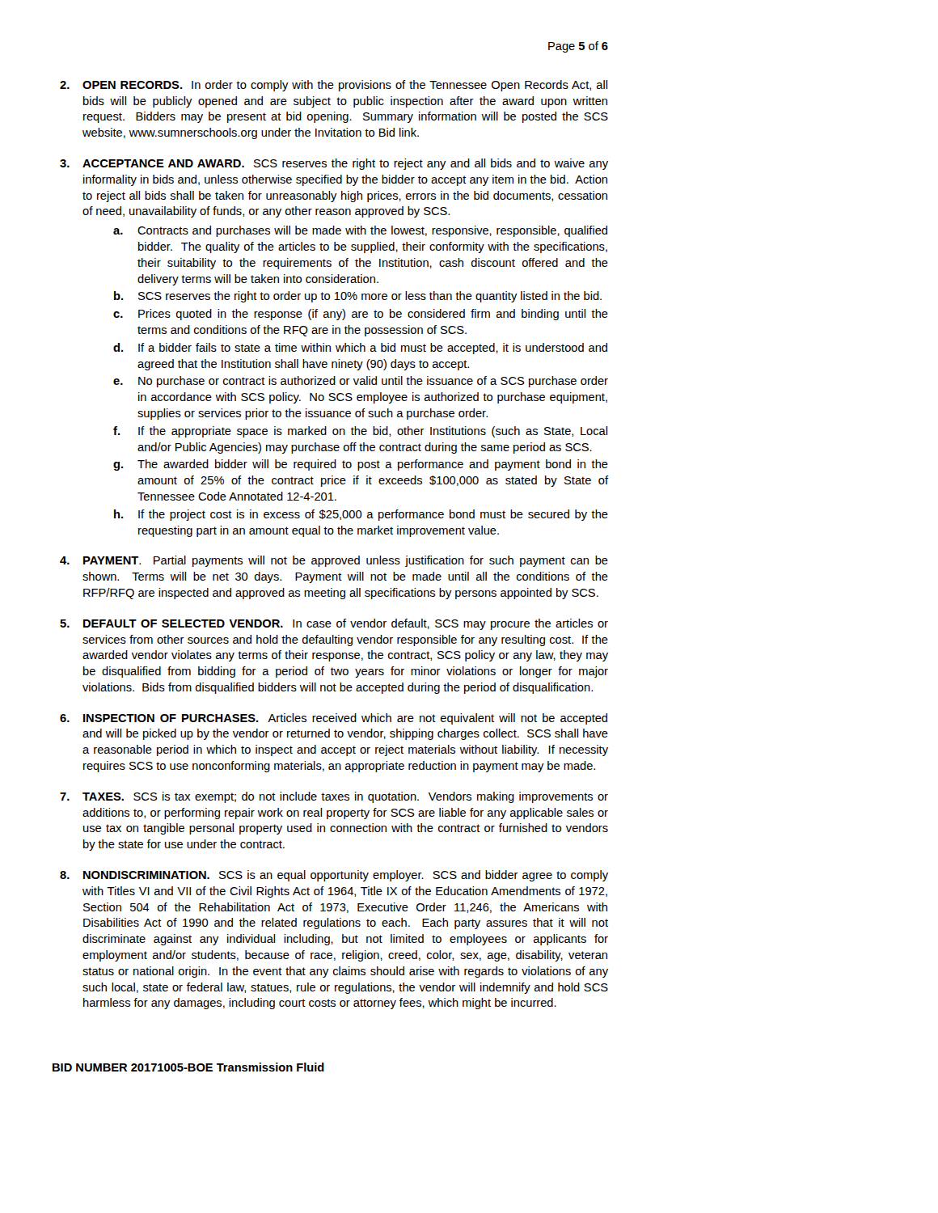Page 5 of 6
OPEN RECORDS. In order to comply with the provisions of the Tennessee Open Records Act, all bids will be publicly opened and are subject to public inspection after the award upon written request. Bidders may be present at bid opening. Summary information will be posted the SCS website, www.sumnerschools.org under the Invitation to Bid link.
ACCEPTANCE AND AWARD. SCS reserves the right to reject any and all bids and to waive any informality in bids and, unless otherwise specified by the bidder to accept any item in the bid. Action to reject all bids shall be taken for unreasonably high prices, errors in the bid documents, cessation of need, unavailability of funds, or any other reason approved by SCS.
Contracts and purchases will be made with the lowest, responsive, responsible, qualified bidder. The quality of the articles to be supplied, their conformity with the specifications, their suitability to the requirements of the Institution, cash discount offered and the delivery terms will be taken into consideration.
SCS reserves the right to order up to 10% more or less than the quantity listed in the bid.
Prices quoted in the response (if any) are to be considered firm and binding until the terms and conditions of the RFQ are in the possession of SCS.
If a bidder fails to state a time within which a bid must be accepted, it is understood and agreed that the Institution shall have ninety (90) days to accept.
No purchase or contract is authorized or valid until the issuance of a SCS purchase order in accordance with SCS policy. No SCS employee is authorized to purchase equipment, supplies or services prior to the issuance of such a purchase order.
If the appropriate space is marked on the bid, other Institutions (such as State, Local and/or Public Agencies) may purchase off the contract during the same period as SCS.
The awarded bidder will be required to post a performance and payment bond in the amount of 25% of the contract price if it exceeds $100,000 as stated by State of Tennessee Code Annotated 12-4-201.
If the project cost is in excess of $25,000 a performance bond must be secured by the requesting part in an amount equal to the market improvement value.
PAYMENT. Partial payments will not be approved unless justification for such payment can be shown. Terms will be net 30 days. Payment will not be made until all the conditions of the RFP/RFQ are inspected and approved as meeting all specifications by persons appointed by SCS.
DEFAULT OF SELECTED VENDOR. In case of vendor default, SCS may procure the articles or services from other sources and hold the defaulting vendor responsible for any resulting cost. If the awarded vendor violates any terms of their response, the contract, SCS policy or any law, they may be disqualified from bidding for a period of two years for minor violations or longer for major violations. Bids from disqualified bidders will not be accepted during the period of disqualification.
INSPECTION OF PURCHASES. Articles received which are not equivalent will not be accepted and will be picked up by the vendor or returned to vendor, shipping charges collect. SCS shall have a reasonable period in which to inspect and accept or reject materials without liability. If necessity requires SCS to use nonconforming materials, an appropriate reduction in payment may be made.
TAXES. SCS is tax exempt; do not include taxes in quotation. Vendors making improvements or additions to, or performing repair work on real property for SCS are liable for any applicable sales or use tax on tangible personal property used in connection with the contract or furnished to vendors by the state for use under the contract.
NONDISCRIMINATION. SCS is an equal opportunity employer. SCS and bidder agree to comply with Titles VI and VII of the Civil Rights Act of 1964, Title IX of the Education Amendments of 1972, Section 504 of the Rehabilitation Act of 1973, Executive Order 11,246, the Americans with Disabilities Act of 1990 and the related regulations to each. Each party assures that it will not discriminate against any individual including, but not limited to employees or applicants for employment and/or students, because of race, religion, creed, color, sex, age, disability, veteran status or national origin. In the event that any claims should arise with regards to violations of any such local, state or federal law, statues, rule or regulations, the vendor will indemnify and hold SCS harmless for any damages, including court costs or attorney fees, which might be incurred.
BID NUMBER 20171005-BOE Transmission Fluid